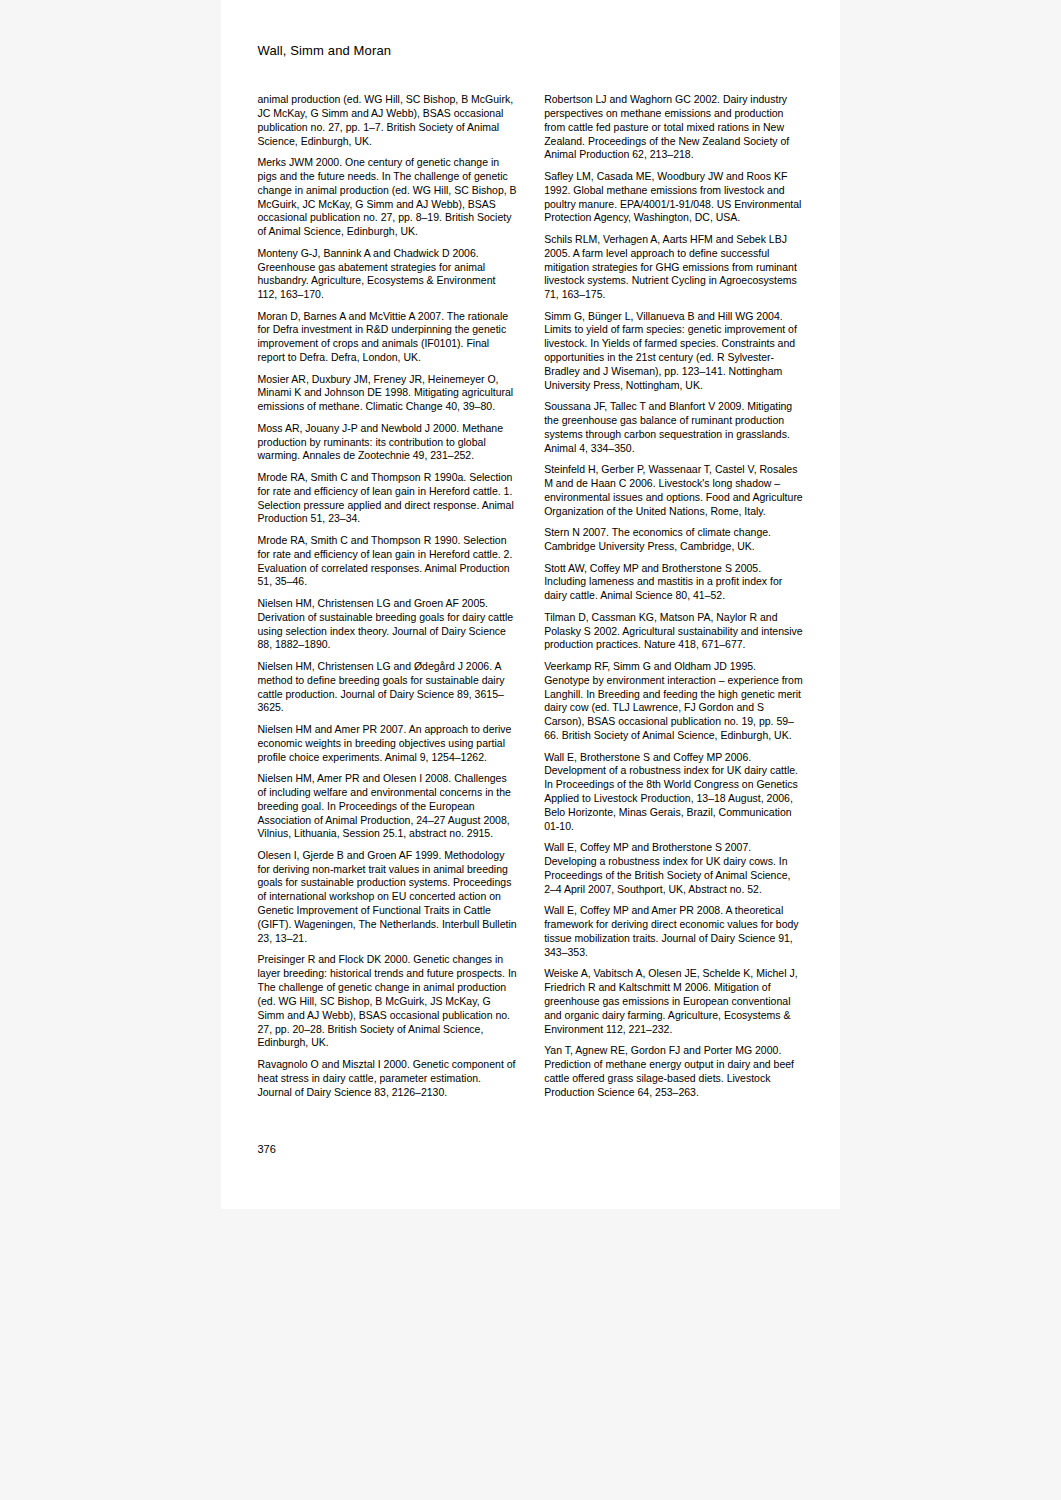Wall, Simm and Moran
animal production (ed. WG Hill, SC Bishop, B McGuirk, JC McKay, G Simm and AJ Webb), BSAS occasional publication no. 27, pp. 1–7. British Society of Animal Science, Edinburgh, UK.
Merks JWM 2000. One century of genetic change in pigs and the future needs. In The challenge of genetic change in animal production (ed. WG Hill, SC Bishop, B McGuirk, JC McKay, G Simm and AJ Webb), BSAS occasional publication no. 27, pp. 8–19. British Society of Animal Science, Edinburgh, UK.
Monteny G-J, Bannink A and Chadwick D 2006. Greenhouse gas abatement strategies for animal husbandry. Agriculture, Ecosystems & Environment 112, 163–170.
Moran D, Barnes A and McVittie A 2007. The rationale for Defra investment in R&D underpinning the genetic improvement of crops and animals (IF0101). Final report to Defra. Defra, London, UK.
Mosier AR, Duxbury JM, Freney JR, Heinemeyer O, Minami K and Johnson DE 1998. Mitigating agricultural emissions of methane. Climatic Change 40, 39–80.
Moss AR, Jouany J-P and Newbold J 2000. Methane production by ruminants: its contribution to global warming. Annales de Zootechnie 49, 231–252.
Mrode RA, Smith C and Thompson R 1990a. Selection for rate and efficiency of lean gain in Hereford cattle. 1. Selection pressure applied and direct response. Animal Production 51, 23–34.
Mrode RA, Smith C and Thompson R 1990. Selection for rate and efficiency of lean gain in Hereford cattle. 2. Evaluation of correlated responses. Animal Production 51, 35–46.
Nielsen HM, Christensen LG and Groen AF 2005. Derivation of sustainable breeding goals for dairy cattle using selection index theory. Journal of Dairy Science 88, 1882–1890.
Nielsen HM, Christensen LG and Ødegård J 2006. A method to define breeding goals for sustainable dairy cattle production. Journal of Dairy Science 89, 3615–3625.
Nielsen HM and Amer PR 2007. An approach to derive economic weights in breeding objectives using partial profile choice experiments. Animal 9, 1254–1262.
Nielsen HM, Amer PR and Olesen I 2008. Challenges of including welfare and environmental concerns in the breeding goal. In Proceedings of the European Association of Animal Production, 24–27 August 2008, Vilnius, Lithuania, Session 25.1, abstract no. 2915.
Olesen I, Gjerde B and Groen AF 1999. Methodology for deriving non-market trait values in animal breeding goals for sustainable production systems. Proceedings of international workshop on EU concerted action on Genetic Improvement of Functional Traits in Cattle (GIFT). Wageningen, The Netherlands. Interbull Bulletin 23, 13–21.
Preisinger R and Flock DK 2000. Genetic changes in layer breeding: historical trends and future prospects. In The challenge of genetic change in animal production (ed. WG Hill, SC Bishop, B McGuirk, JS McKay, G Simm and AJ Webb), BSAS occasional publication no. 27, pp. 20–28. British Society of Animal Science, Edinburgh, UK.
Ravagnolo O and Misztal I 2000. Genetic component of heat stress in dairy cattle, parameter estimation. Journal of Dairy Science 83, 2126–2130.
Robertson LJ and Waghorn GC 2002. Dairy industry perspectives on methane emissions and production from cattle fed pasture or total mixed rations in New Zealand. Proceedings of the New Zealand Society of Animal Production 62, 213–218.
Safley LM, Casada ME, Woodbury JW and Roos KF 1992. Global methane emissions from livestock and poultry manure. EPA/4001/1-91/048. US Environmental Protection Agency, Washington, DC, USA.
Schils RLM, Verhagen A, Aarts HFM and Sebek LBJ 2005. A farm level approach to define successful mitigation strategies for GHG emissions from ruminant livestock systems. Nutrient Cycling in Agroecosystems 71, 163–175.
Simm G, Bünger L, Villanueva B and Hill WG 2004. Limits to yield of farm species: genetic improvement of livestock. In Yields of farmed species. Constraints and opportunities in the 21st century (ed. R Sylvester-Bradley and J Wiseman), pp. 123–141. Nottingham University Press, Nottingham, UK.
Soussana JF, Tallec T and Blanfort V 2009. Mitigating the greenhouse gas balance of ruminant production systems through carbon sequestration in grasslands. Animal 4, 334–350.
Steinfeld H, Gerber P, Wassenaar T, Castel V, Rosales M and de Haan C 2006. Livestock's long shadow – environmental issues and options. Food and Agriculture Organization of the United Nations, Rome, Italy.
Stern N 2007. The economics of climate change. Cambridge University Press, Cambridge, UK.
Stott AW, Coffey MP and Brotherstone S 2005. Including lameness and mastitis in a profit index for dairy cattle. Animal Science 80, 41–52.
Tilman D, Cassman KG, Matson PA, Naylor R and Polasky S 2002. Agricultural sustainability and intensive production practices. Nature 418, 671–677.
Veerkamp RF, Simm G and Oldham JD 1995. Genotype by environment interaction – experience from Langhill. In Breeding and feeding the high genetic merit dairy cow (ed. TLJ Lawrence, FJ Gordon and S Carson), BSAS occasional publication no. 19, pp. 59–66. British Society of Animal Science, Edinburgh, UK.
Wall E, Brotherstone S and Coffey MP 2006. Development of a robustness index for UK dairy cattle. In Proceedings of the 8th World Congress on Genetics Applied to Livestock Production, 13–18 August, 2006, Belo Horizonte, Minas Gerais, Brazil, Communication 01-10.
Wall E, Coffey MP and Brotherstone S 2007. Developing a robustness index for UK dairy cows. In Proceedings of the British Society of Animal Science, 2–4 April 2007, Southport, UK, Abstract no. 52.
Wall E, Coffey MP and Amer PR 2008. A theoretical framework for deriving direct economic values for body tissue mobilization traits. Journal of Dairy Science 91, 343–353.
Weiske A, Vabitsch A, Olesen JE, Schelde K, Michel J, Friedrich R and Kaltschmitt M 2006. Mitigation of greenhouse gas emissions in European conventional and organic dairy farming. Agriculture, Ecosystems & Environment 112, 221–232.
Yan T, Agnew RE, Gordon FJ and Porter MG 2000. Prediction of methane energy output in dairy and beef cattle offered grass silage-based diets. Livestock Production Science 64, 253–263.
376